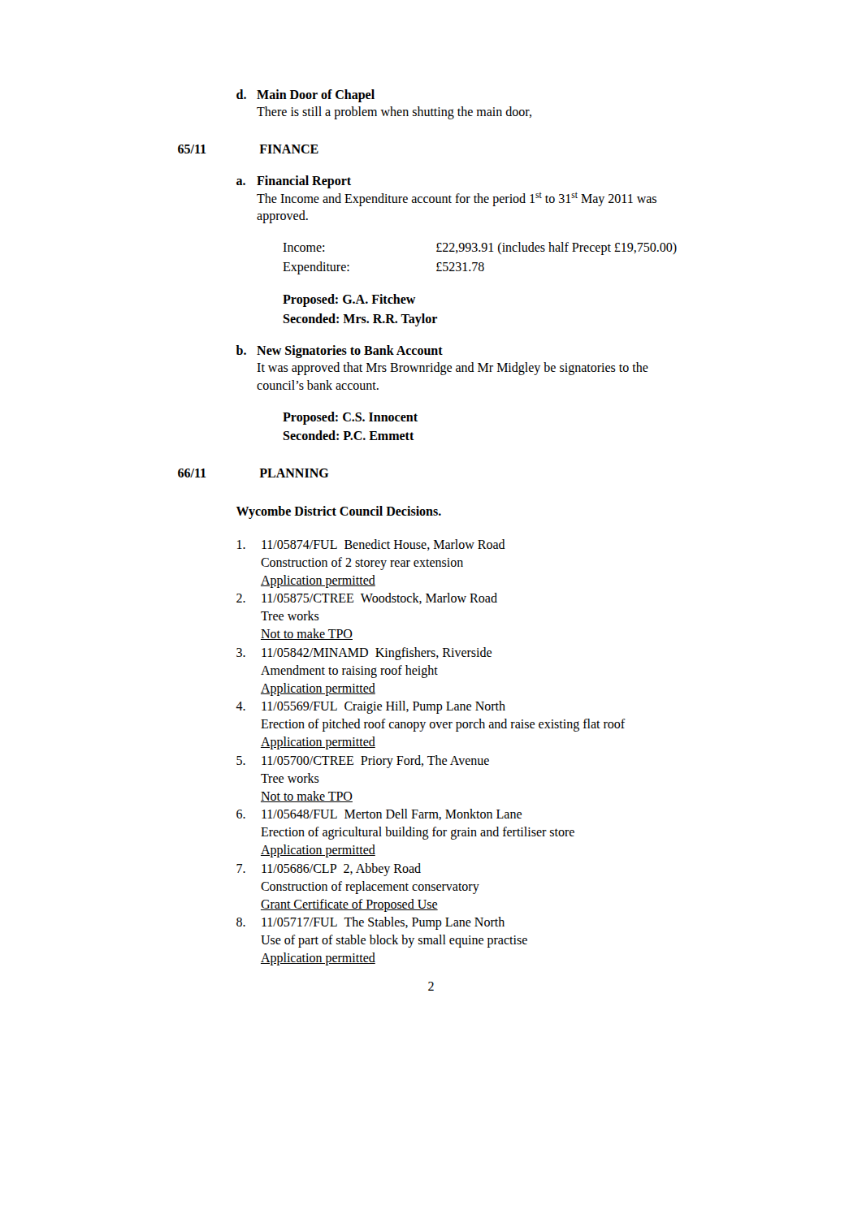d.
Main Door of Chapel
There is still a problem when shutting the main door,
65/11
FINANCE
a.
Financial Report
The Income and Expenditure account for the period 1st to 31st May 2011 was approved.
| Income: | £22,993.91 (includes half Precept £19,750.00) |
| Expenditure: | £5231.78 |
Proposed: G.A. Fitchew
Seconded: Mrs. R.R. Taylor
b.
New Signatories to Bank Account
It was approved that Mrs Brownridge and Mr Midgley be signatories to the council’s bank account.
Proposed: C.S. Innocent
Seconded: P.C. Emmett
66/11
PLANNING
Wycombe District Council Decisions.
1.
11/05874/FUL Benedict House, Marlow Road
Construction of 2 storey rear extension
Application permitted
2.
11/05875/CTREE Woodstock, Marlow Road
Tree works
Not to make TPO
3.
11/05842/MINAMD Kingfishers, Riverside
Amendment to raising roof height
Application permitted
4.
11/05569/FUL Craigie Hill, Pump Lane North
Erection of pitched roof canopy over porch and raise existing flat roof
Application permitted
5.
11/05700/CTREE Priory Ford, The Avenue
Tree works
Not to make TPO
6.
11/05648/FUL Merton Dell Farm, Monkton Lane
Erection of agricultural building for grain and fertiliser store
Application permitted
7.
11/05686/CLP 2, Abbey Road
Construction of replacement conservatory
Grant Certificate of Proposed Use
8.
11/05717/FUL The Stables, Pump Lane North
Use of part of stable block by small equine practise
Application permitted
2